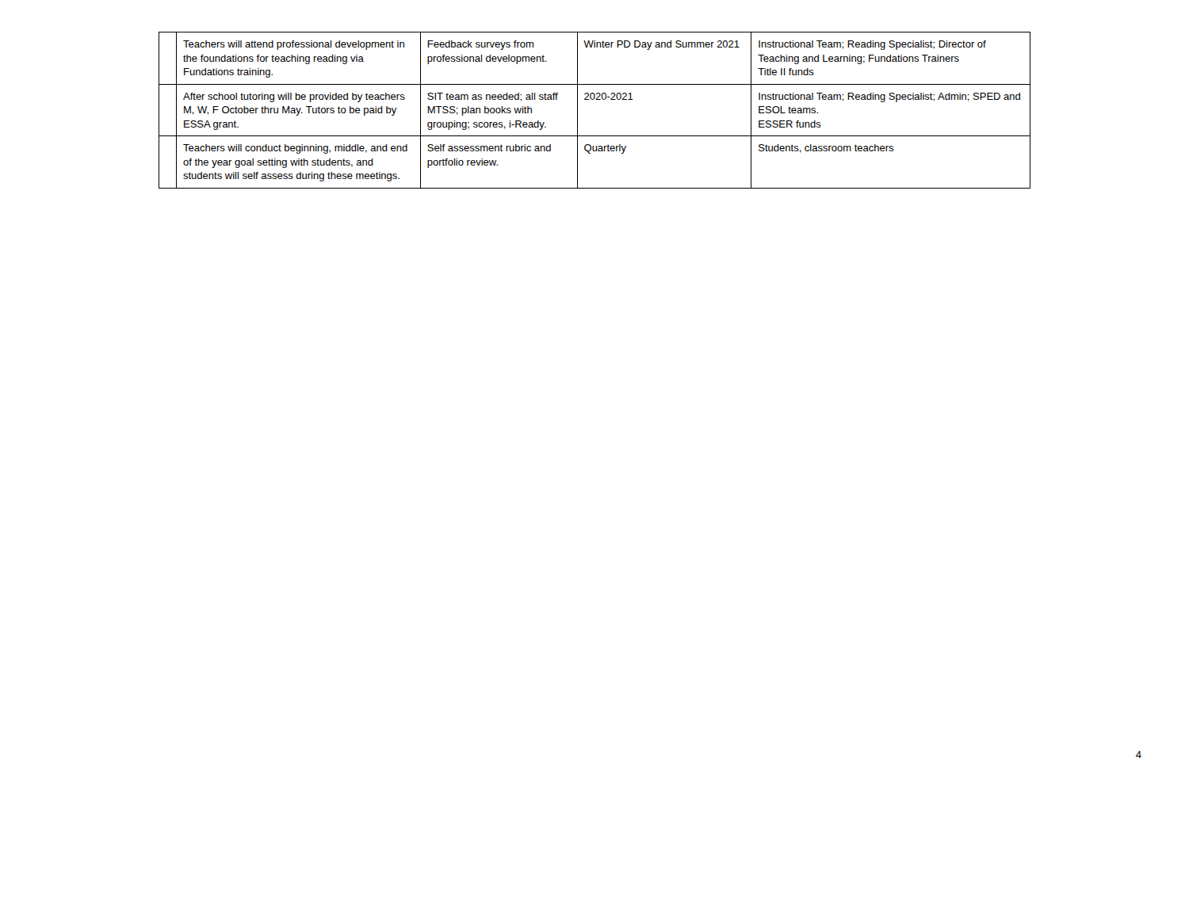| | Teachers will attend professional development in the foundations for teaching reading via Fundations training. | Feedback surveys from professional development. | Winter PD Day and Summer 2021 | Instructional Team; Reading Specialist; Director of Teaching and Learning; Fundations Trainers Title II funds |
| | After school tutoring will be provided by teachers M, W, F October thru May. Tutors to be paid by ESSA grant. | SIT team as needed; all staff MTSS; plan books with grouping; scores, i-Ready. | 2020-2021 | Instructional Team; Reading Specialist; Admin; SPED and ESOL teams. ESSER funds |
| | Teachers will conduct beginning, middle, and end of the year goal setting with students, and students will self assess during these meetings. | Self assessment rubric and portfolio review. | Quarterly | Students, classroom teachers |
4